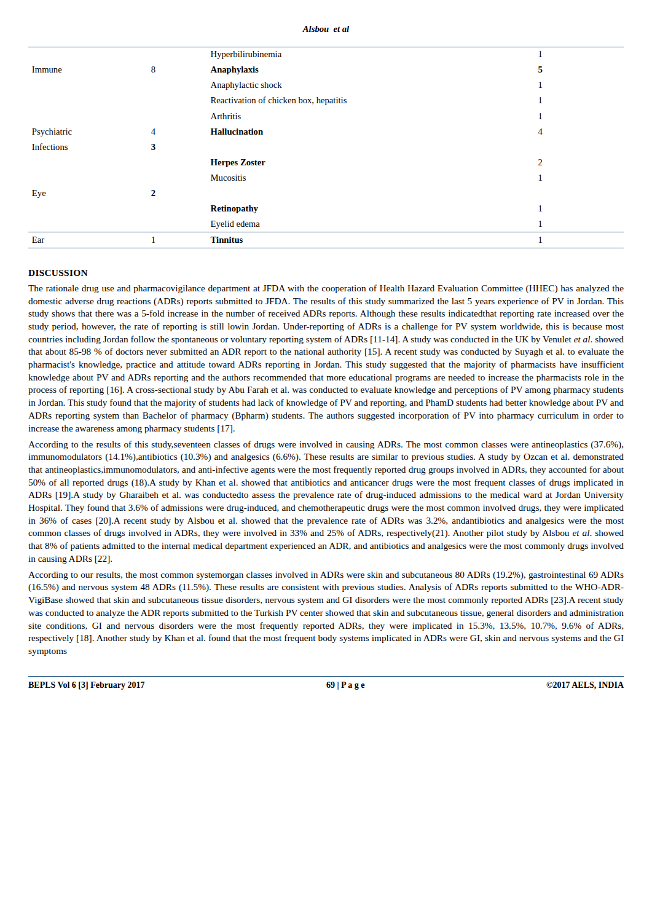Alsbou et al
| | | Hyperbilirubinemia | 1 |
| Immune | 8 | Anaphylaxis | 5 |
| | | Anaphylactic shock | 1 |
| | | Reactivation of chicken box, hepatitis | 1 |
| | | Arthritis | 1 |
| Psychiatric | 4 | Hallucination | 4 |
| Infections | 3 | | |
| | | Herpes Zoster | 2 |
| | | Mucositis | 1 |
| Eye | 2 | | |
| | | Retinopathy | 1 |
| | | Eyelid edema | 1 |
| Ear | 1 | Tinnitus | 1 |
DISCUSSION
The rationale drug use and pharmacovigilance department at JFDA with the cooperation of Health Hazard Evaluation Committee (HHEC) has analyzed the domestic adverse drug reactions (ADRs) reports submitted to JFDA. The results of this study summarized the last 5 years experience of PV in Jordan. This study shows that there was a 5-fold increase in the number of received ADRs reports. Although these results indicatedthat reporting rate increased over the study period, however, the rate of reporting is still lowin Jordan. Under-reporting of ADRs is a challenge for PV system worldwide, this is because most countries including Jordan follow the spontaneous or voluntary reporting system of ADRs [11-14]. A study was conducted in the UK by Venulet et al. showed that about 85-98 % of doctors never submitted an ADR report to the national authority [15]. A recent study was conducted by Suyagh et al. to evaluate the pharmacist's knowledge, practice and attitude toward ADRs reporting in Jordan. This study suggested that the majority of pharmacists have insufficient knowledge about PV and ADRs reporting and the authors recommended that more educational programs are needed to increase the pharmacists role in the process of reporting [16]. A cross-sectional study by Abu Farah et al. was conducted to evaluate knowledge and perceptions of PV among pharmacy students in Jordan. This study found that the majority of students had lack of knowledge of PV and reporting, and PhamD students had better knowledge about PV and ADRs reporting system than Bachelor of pharmacy (Bpharm) students. The authors suggested incorporation of PV into pharmacy curriculum in order to increase the awareness among pharmacy students [17].
According to the results of this study,seventeen classes of drugs were involved in causing ADRs. The most common classes were antineoplastics (37.6%), immunomodulators (14.1%),antibiotics (10.3%) and analgesics (6.6%). These results are similar to previous studies. A study by Ozcan et al. demonstrated that antineoplastics,immunomodulators, and anti-infective agents were the most frequently reported drug groups involved in ADRs, they accounted for about 50% of all reported drugs (18).A study by Khan et al. showed that antibiotics and anticancer drugs were the most frequent classes of drugs implicated in ADRs [19].A study by Gharaibeh et al. was conductedto assess the prevalence rate of drug-induced admissions to the medical ward at Jordan University Hospital. They found that 3.6% of admissions were drug-induced, and chemotherapeutic drugs were the most common involved drugs, they were implicated in 36% of cases [20].A recent study by Alsbou et al. showed that the prevalence rate of ADRs was 3.2%, andantibiotics and analgesics were the most common classes of drugs involved in ADRs, they were involved in 33% and 25% of ADRs, respectively(21). Another pilot study by Alsbou et al. showed that 8% of patients admitted to the internal medical department experienced an ADR, and antibiotics and analgesics were the most commonly drugs involved in causing ADRs [22].
According to our results, the most common systemorgan classes involved in ADRs were skin and subcutaneous 80 ADRs (19.2%), gastrointestinal 69 ADRs (16.5%) and nervous system 48 ADRs (11.5%). These results are consistent with previous studies. Analysis of ADRs reports submitted to the WHO-ADR-VigiBase showed that skin and subcutaneous tissue disorders, nervous system and GI disorders were the most commonly reported ADRs [23].A recent study was conducted to analyze the ADR reports submitted to the Turkish PV center showed that skin and subcutaneous tissue, general disorders and administration site conditions, GI and nervous disorders were the most frequently reported ADRs, they were implicated in 15.3%, 13.5%, 10.7%, 9.6% of ADRs, respectively [18]. Another study by Khan et al. found that the most frequent body systems implicated in ADRs were GI, skin and nervous systems and the GI symptoms
BEPLS Vol 6 [3] February 2017 69 | P a g e ©2017 AELS, INDIA